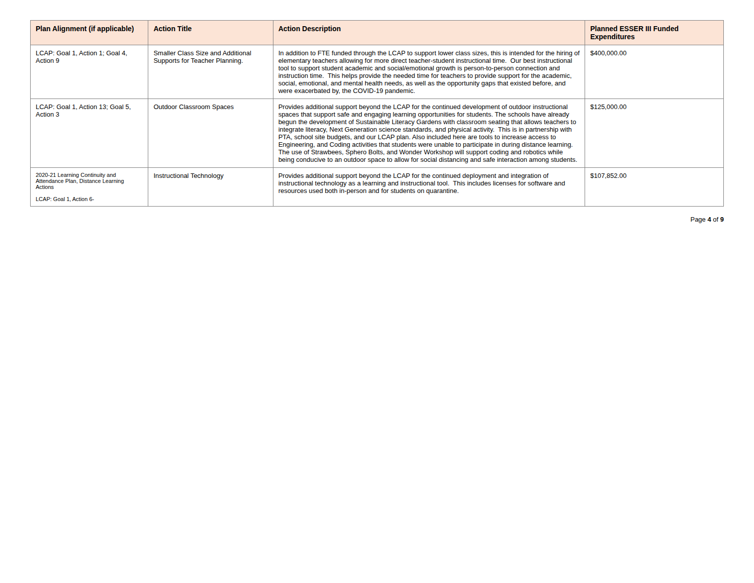| Plan Alignment (if applicable) | Action Title | Action Description | Planned ESSER III Funded Expenditures |
| --- | --- | --- | --- |
| LCAP: Goal 1, Action 1; Goal 4, Action 9 | Smaller Class Size and Additional Supports for Teacher Planning. | In addition to FTE funded through the LCAP to support lower class sizes, this is intended for the hiring of elementary teachers allowing for more direct teacher-student instructional time. Our best instructional tool to support student academic and social/emotional growth is person-to-person connection and instruction time. This helps provide the needed time for teachers to provide support for the academic, social, emotional, and mental health needs, as well as the opportunity gaps that existed before, and were exacerbated by, the COVID-19 pandemic. | $400,000.00 |
| LCAP: Goal 1, Action 13; Goal 5, Action 3 | Outdoor Classroom Spaces | Provides additional support beyond the LCAP for the continued development of outdoor instructional spaces that support safe and engaging learning opportunities for students. The schools have already begun the development of Sustainable Literacy Gardens with classroom seating that allows teachers to integrate literacy, Next Generation science standards, and physical activity. This is in partnership with PTA, school site budgets, and our LCAP plan. Also included here are tools to increase access to Engineering, and Coding activities that students were unable to participate in during distance learning. The use of Strawbees, Sphero Bolts, and Wonder Workshop will support coding and robotics while being conducive to an outdoor space to allow for social distancing and safe interaction among students. | $125,000.00 |
| 2020-21 Learning Continuity and Attendance Plan, Distance Learning Actions LCAP: Goal 1, Action 6- | Instructional Technology | Provides additional support beyond the LCAP for the continued deployment and integration of instructional technology as a learning and instructional tool. This includes licenses for software and resources used both in-person and for students on quarantine. | $107,852.00 |
Page 4 of 9